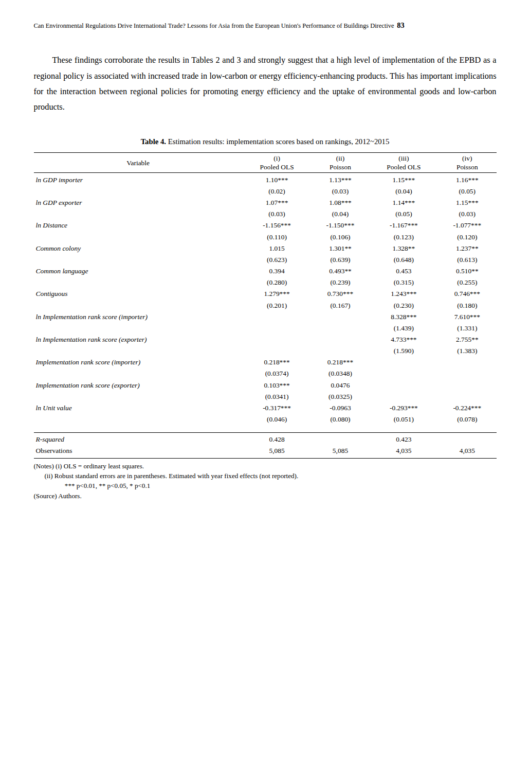Can Environmental Regulations Drive International Trade? Lessons for Asia from the European Union's Performance of Buildings Directive83
These findings corroborate the results in Tables 2 and 3 and strongly suggest that a high level of implementation of the EPBD as a regional policy is associated with increased trade in low-carbon or energy efficiency-enhancing products. This has important implications for the interaction between regional policies for promoting energy efficiency and the uptake of environmental goods and low-carbon products.
Table 4. Estimation results: implementation scores based on rankings, 2012~2015
| Variable | (i) Pooled OLS | (ii) Poisson | (iii) Pooled OLS | (iv) Poisson |
| --- | --- | --- | --- | --- |
| ln GDP importer | 1.10*** | 1.13*** | 1.15*** | 1.16*** |
| | (0.02) | (0.03) | (0.04) | (0.05) |
| ln GDP exporter | 1.07*** | 1.08*** | 1.14*** | 1.15*** |
| | (0.03) | (0.04) | (0.05) | (0.03) |
| ln Distance | -1.156*** | -1.150*** | -1.167*** | -1.077*** |
| | (0.110) | (0.106) | (0.123) | (0.120) |
| Common colony | 1.015 | 1.301** | 1.328** | 1.237** |
| | (0.623) | (0.639) | (0.648) | (0.613) |
| Common language | 0.394 | 0.493** | 0.453 | 0.510** |
| | (0.280) | (0.239) | (0.315) | (0.255) |
| Contiguous | 1.279*** | 0.730*** | 1.243*** | 0.746*** |
| | (0.201) | (0.167) | (0.230) | (0.180) |
| ln Implementation rank score (importer) | | | 8.328*** | 7.610*** |
| | | | (1.439) | (1.331) |
| ln Implementation rank score (exporter) | | | 4.733*** | 2.755** |
| | | | (1.590) | (1.383) |
| Implementation rank score (importer) | 0.218*** | 0.218*** | | |
| | (0.0374) | (0.0348) | | |
| Implementation rank score (exporter) | 0.103*** | 0.0476 | | |
| | (0.0341) | (0.0325) | | |
| ln Unit value | -0.317*** | -0.0963 | -0.293*** | -0.224*** |
| | (0.046) | (0.080) | (0.051) | (0.078) |
| R-squared | 0.428 | | 0.423 | |
| Observations | 5,085 | 5,085 | 4,035 | 4,035 |
(Notes) (i) OLS = ordinary least squares.
(ii) Robust standard errors are in parentheses. Estimated with year fixed effects (not reported).
*** p<0.01, ** p<0.05, * p<0.1
(Source) Authors.